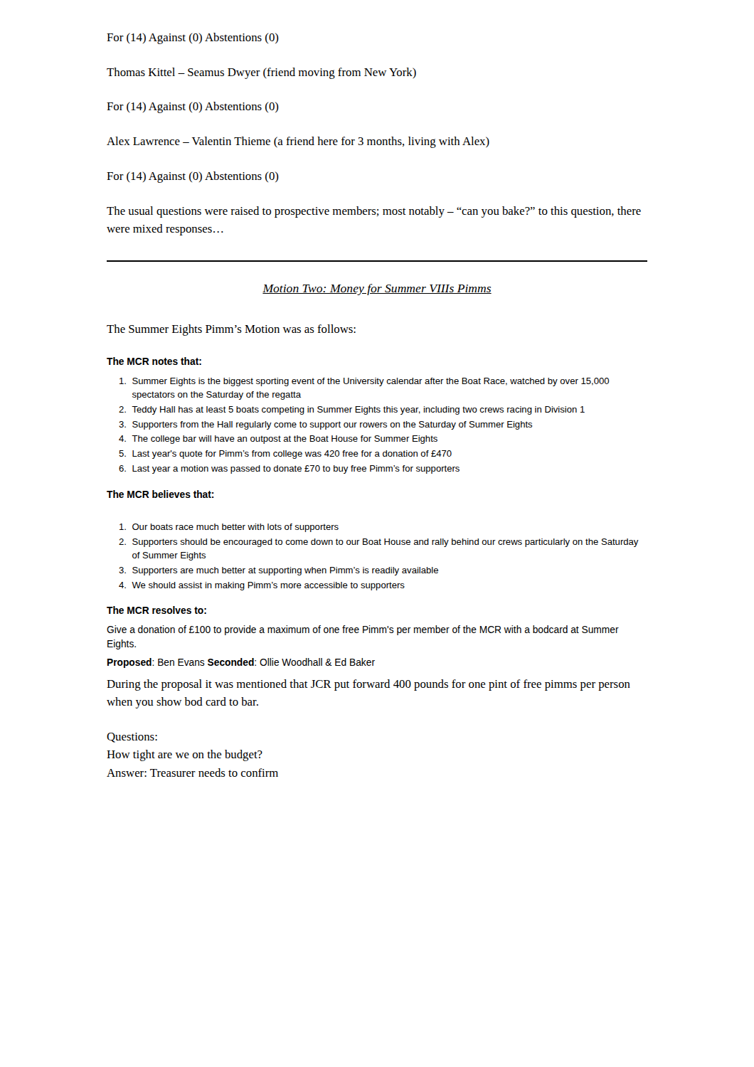For (14) Against (0) Abstentions (0)
Thomas Kittel – Seamus Dwyer (friend moving from New York)
For (14) Against (0) Abstentions (0)
Alex Lawrence – Valentin Thieme (a friend here for 3 months, living with Alex)
For (14) Against (0) Abstentions (0)
The usual questions were raised to prospective members; most notably – “can you bake?” to this question, there were mixed responses…
Motion Two: Money for Summer VIIIs Pimms
The Summer Eights Pimm’s Motion was as follows:
The MCR notes that:
Summer Eights is the biggest sporting event of the University calendar after the Boat Race, watched by over 15,000 spectators on the Saturday of the regatta
Teddy Hall has at least 5 boats competing in Summer Eights this year, including two crews racing in Division 1
Supporters from the Hall regularly come to support our rowers on the Saturday of Summer Eights
The college bar will have an outpost at the Boat House for Summer Eights
Last year's quote for Pimm’s from college was 420 free for a donation of £470
Last year a motion was passed to donate £70 to buy free Pimm’s for supporters
The MCR believes that:
Our boats race much better with lots of supporters
Supporters should be encouraged to come down to our Boat House and rally behind our crews particularly on the Saturday of Summer Eights
Supporters are much better at supporting when Pimm’s is readily available
We should assist in making Pimm’s more accessible to supporters
The MCR resolves to:
Give a donation of £100 to provide a maximum of one free Pimm's per member of the MCR with a bodcard at Summer Eights.
Proposed: Ben Evans Seconded: Ollie Woodhall & Ed Baker
During the proposal it was mentioned that JCR put forward 400 pounds for one pint of free pimms per person when you show bod card to bar.
Questions:
How tight are we on the budget?
Answer: Treasurer needs to confirm